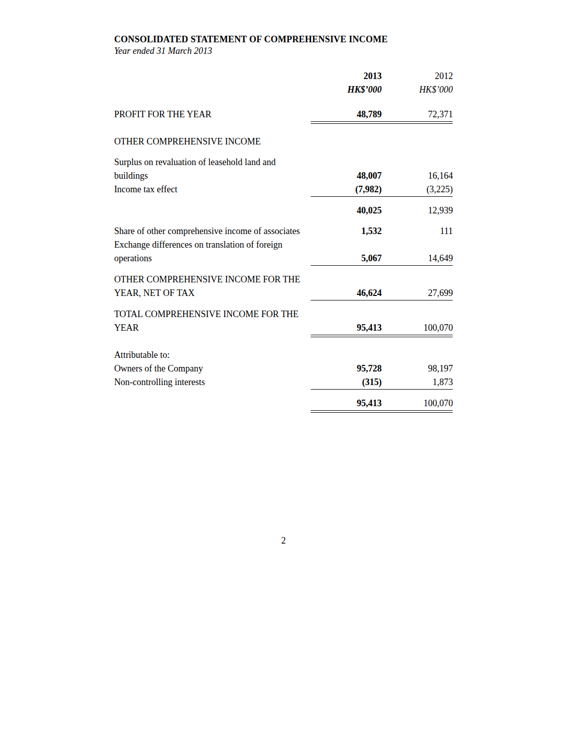CONSOLIDATED STATEMENT OF COMPREHENSIVE INCOME
Year ended 31 March 2013
| | 2013 | 2012 |
| | HK$’000 | HK$’000 |
| PROFIT FOR THE YEAR | 48,789 | 72,371 |
| OTHER COMPREHENSIVE INCOME | | |
| Surplus on revaluation of leasehold land and buildings | 48,007 | 16,164 |
| Income tax effect | (7,982) | (3,225) |
| | 40,025 | 12,939 |
| Share of other comprehensive income of associates | 1,532 | 111 |
| Exchange differences on translation of foreign operations | 5,067 | 14,649 |
| OTHER COMPREHENSIVE INCOME FOR THE | | |
| YEAR, NET OF TAX | 46,624 | 27,699 |
| TOTAL COMPREHENSIVE INCOME FOR THE YEAR | 95,413 | 100,070 |
| Attributable to: | | |
| Owners of the Company | 95,728 | 98,197 |
| Non-controlling interests | (315) | 1,873 |
| | 95,413 | 100,070 |
2